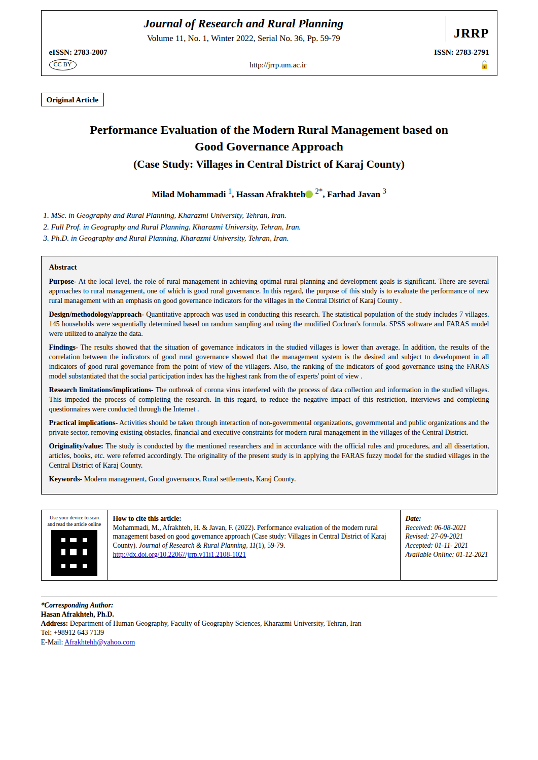JRRP
Journal of Research and Rural Planning
Volume 11, No. 1, Winter 2022, Serial No. 36, Pp. 59-79
eISSN: 2783-2007 ISSN: 2783-2791
CC BY http://jrrp.um.ac.ir 🔓
Original Article
Performance Evaluation of the Modern Rural Management based on
Good Governance Approach
(Case Study: Villages in Central District of Karaj County)
Milad Mohammadi 1, Hassan Afrakhteh 2*, Farhad Javan 3
MSc. in Geography and Rural Planning, Kharazmi University, Tehran, Iran.
Full Prof. in Geography and Rural Planning, Kharazmi University, Tehran, Iran.
Ph.D. in Geography and Rural Planning, Kharazmi University, Tehran, Iran.
Abstract
Purpose- At the local level, the role of rural management in achieving optimal rural planning and development goals is significant. There are several approaches to rural management, one of which is good rural governance. In this regard, the purpose of this study is to evaluate the performance of new rural management with an emphasis on good governance indicators for the villages in the Central District of Karaj County .
Design/methodology/approach- Quantitative approach was used in conducting this research. The statistical population of the study includes 7 villages. 145 households were sequentially determined based on random sampling and using the modified Cochran's formula. SPSS software and FARAS model were utilized to analyze the data.
Findings- The results showed that the situation of governance indicators in the studied villages is lower than average. In addition, the results of the correlation between the indicators of good rural governance showed that the management system is the desired and subject to development in all indicators of good rural governance from the point of view of the villagers. Also, the ranking of the indicators of good governance using the FARAS model substantiated that the social participation index has the highest rank from the of experts' point of view .
Research limitations/implications- The outbreak of corona virus interfered with the process of data collection and information in the studied villages. This impeded the process of completing the research. In this regard, to reduce the negative impact of this restriction, interviews and completing questionnaires were conducted through the Internet .
Practical implications- Activities should be taken through interaction of non-governmental organizations, governmental and public organizations and the private sector, removing existing obstacles, financial and executive constraints for modern rural management in the villages of the Central District.
Originality/value: The study is conducted by the mentioned researchers and in accordance with the official rules and procedures, and all dissertation, articles, books, etc. were referred accordingly. The originality of the present study is in applying the FARAS fuzzy model for the studied villages in the Central District of Karaj County.
Keywords- Modern management, Good governance, Rural settlements, Karaj County.
| Use your device to scan and read the article online | How to cite this article: Mohammadi, M., Afrakhteh, H. & Javan, F. (2022). Performance evaluation of the modern rural management based on good governance approach (Case study: Villages in Central District of Karaj County). Journal of Research & Rural Planning, 11 (1), 59-79. http://dx.doi.org/10.22067/jrrp.v11i1.2108-1021 | Date: Received: 06-08-2021 Revised: 27-09-2021 Accepted: 01-11- 2021 Available Online: 01-12-2021 |
*Corresponding Author:
Hasan Afrakhteh, Ph.D.
Address: Department of Human Geography, Faculty of Geography Sciences, Kharazmi University, Tehran, Iran
Tel: +98912 643 7139
E-Mail: Afrakhtehh@yahoo.com